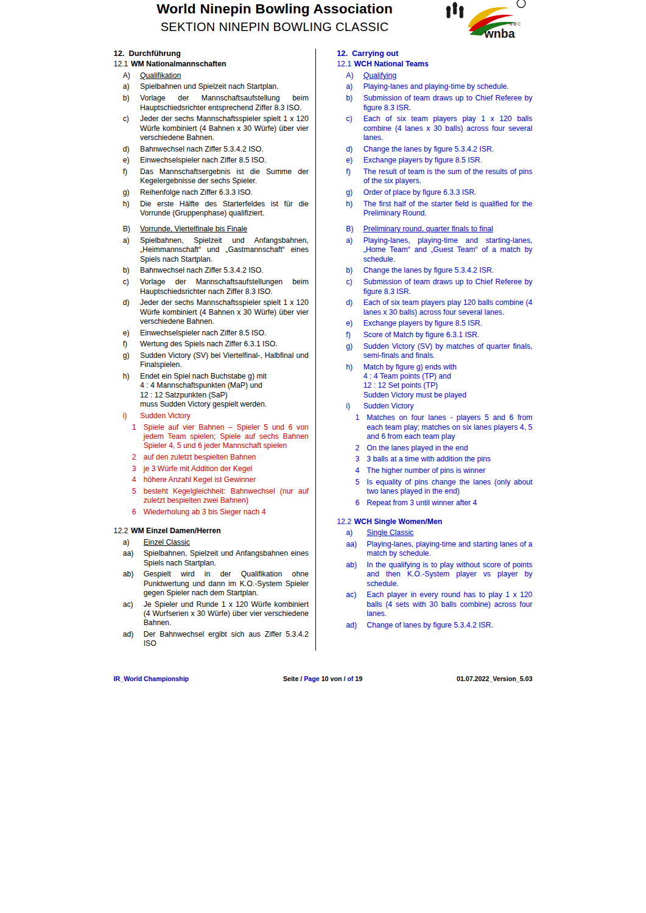World Ninepin Bowling Association
SEKTION NINEPIN BOWLING CLASSIC
wnba N·B·C
12. Durchführung
| 12.1 | WM Nationalmannschaften |
| A) | Qualifikation |
| a) | Spielbahnen und Spielzeit nach Startplan. |
| b) | Vorlage der Mannschaftsaufstellung beim Hauptschiedsrichter entsprechend Ziffer 8.3 ISO. |
| c) | Jeder der sechs Mannschaftsspieler spielt 1 x 120 Würfe kombiniert (4 Bahnen x 30 Würfe) über vier verschiedene Bahnen. |
| d) | Bahnwechsel nach Ziffer 5.3.4.2 ISO. |
| e) | Einwechselspieler nach Ziffer 8.5 ISO. |
| f) | Das Mannschaftsergebnis ist die Summe der Kegelergebnisse der sechs Spieler. |
| g) | Reihenfolge nach Ziffer 6.3.3 ISO. |
| h) | Die erste Hälfte des Starterfeldes ist für die Vorrunde (Gruppenphase) qualifiziert. |
| B) | Vorrunde, Viertelfinale bis Finale |
| a) | Spielbahnen, Spielzeit und Anfangsbahnen, „Heimmannschaft“ und „Gastmannschaft“ eines Spiels nach Startplan. |
| b) | Bahnwechsel nach Ziffer 5.3.4.2 ISO. |
| c) | Vorlage der Mannschaftsaufstellungen beim Hauptschiedsrichter nach Ziffer 8.3 ISO. |
| d) | Jeder der sechs Mannschaftsspieler spielt 1 x 120 Würfe kombiniert (4 Bahnen x 30 Würfe) über vier verschiedene Bahnen. |
| e) | Einwechselspieler nach Ziffer 8.5 ISO. |
| f) | Wertung des Spiels nach Ziffer 6.3.1 ISO. |
| g) | Sudden Victory (SV) bei Viertelfinal-, Halbfinal und Finalspielen. |
| h) | Endet ein Spiel nach Buchstabe g) mit 4 : 4 Mannschaftspunkten (MaP) und 12 : 12 Satzpunkten (SaP) muss Sudden Victory gespielt werden. |
| i) | Sudden Victory |
| 1 | Spiele auf vier Bahnen – Spieler 5 und 6 von jedem Team spielen; Spiele auf sechs Bahnen Spieler 4, 5 und 6 jeder Mannschaft spielen |
| 2 | auf den zuletzt bespielten Bahnen |
| 3 | je 3 Würfe mit Addition der Kegel |
| 4 | höhere Anzahl Kegel ist Gewinner |
| 5 | besteht Kegelgleichheit: Bahnwechsel (nur auf zuletzt bespielten zwei Bahnen) |
| 6 | Wiederholung ab 3 bis Sieger nach 4 |
| 12.2 | WM Einzel Damen/Herren |
| a) | Einzel Classic |
| aa) | Spielbahnen, Spielzeit und Anfangsbahnen eines Spiels nach Startplan. |
| ab) | Gespielt wird in der Qualifikation ohne Punktwertung und dann im K.O.-System Spieler gegen Spieler nach dem Startplan. |
| ac) | Je Spieler und Runde 1 x 120 Würfe kombiniert (4 Wurfserien x 30 Würfe) über vier verschiedene Bahnen. |
| ad) | Der Bahnwechsel ergibt sich aus Ziffer 5.3.4.2 ISO |
12. Carrying out
| 12.1 | WCH National Teams |
| A) | Qualifying |
| a) | Playing-lanes and playing-time by schedule. |
| b) | Submission of team draws up to Chief Referee by figure 8.3 ISR. |
| c) | Each of six team players play 1 x 120 balls combine (4 lanes x 30 balls) across four several lanes. |
| d) | Change the lanes by figure 5.3.4.2 ISR. |
| e) | Exchange players by figure 8.5 ISR. |
| f) | The result of team is the sum of the results of pins of the six players. |
| g) | Order of place by figure 6.3.3 ISR. |
| h) | The first half of the starter field is qualified for the Preliminary Round. |
| B) | Preliminary round, quarter finals to final |
| a) | Playing-lanes, playing-time and starting-lanes, „Home Team“ and „Guest Team“ of a match by schedule. |
| b) | Change the lanes by figure 5.3.4.2 ISR. |
| c) | Submission of team draws up to Chief Referee by figure 8.3 ISR. |
| d) | Each of six team players play 120 balls combine (4 lanes x 30 balls) across four several lanes. |
| e) | Exchange players by figure 8.5 ISR. |
| f) | Score of Match by figure 6.3.1 ISR. |
| g) | Sudden Victory (SV) by matches of quarter finals, semi-finals and finals. |
| h) | Match by figure g) ends with 4 : 4 Team points (TP) and 12 : 12 Set points (TP) Sudden Victory must be played |
| i) | Sudden Victory |
| 1 | Matches on four lanes - players 5 and 6 from each team play; matches on six lanes players 4, 5 and 6 from each team play |
| 2 | On the lanes played in the end |
| 3 | 3 balls at a time with addition the pins |
| 4 | The higher number of pins is winner |
| 5 | Is equality of pins change the lanes (only about two lanes played in the end) |
| 6 | Repeat from 3 until winner after 4 |
| 12.2 | WCH Single Women/Men |
| a) | Single Classic |
| aa) | Playing-lanes, playing-time and starting lanes of a match by schedule. |
| ab) | In the qualifying is to play without score of points and then K.O.-System player vs player by schedule. |
| ac) | Each player in every round has to play 1 x 120 balls (4 sets with 30 balls combine) across four lanes. |
| ad) | Change of lanes by figure 5.3.4.2 ISR. |
IR_World Championship
Seite / Page 10 von / of 19
01.07.2022_Version_5.03